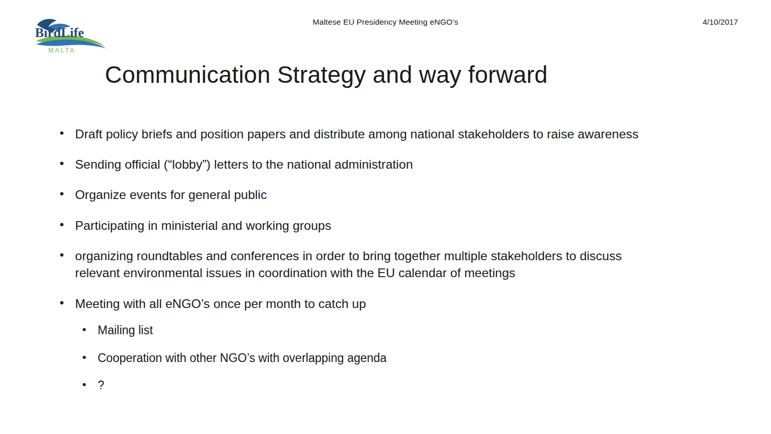BirdLife MALTA
Maltese EU Presidency Meeting eNGO’s
4/10/2017
Communication Strategy and way forward
Draft policy briefs and position papers and distribute among national stakeholders to raise awareness
Sending official (“lobby”) letters to the national administration
Organize events for general public
Participating in ministerial and working groups
organizing roundtables and conferences in order to bring together multiple stakeholders to discuss relevant environmental issues in coordination with the EU calendar of meetings
Meeting with all eNGO’s once per month to catch up
Mailing list
Cooperation with other NGO’s with overlapping agenda
?